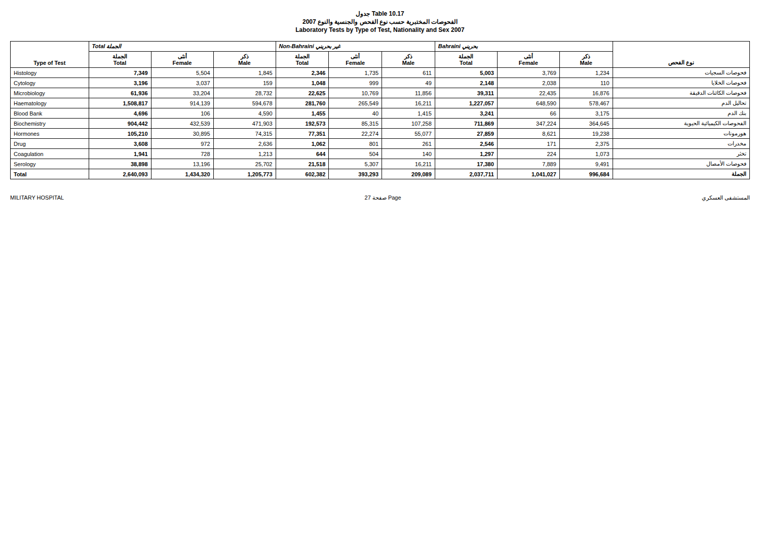جدول Table 10.17
الفحوصات المختبرية حسب نوع الفحص والجنسية والنوع 2007
Laboratory Tests by Type of Test, Nationality and Sex 2007
| Type of Test | Total الجملة | Non-Bahraini غير بحريني | Bahraini بحريني | نوع الفحص |
| --- | --- | --- | --- | --- |
| الجملة Total | أنثى Female | ذكر Male | الجملة Total | أنثى Female | ذكر Male | الجملة Total | أنثى Female | ذكر Male |
| Histology | 7,349 | 5,504 | 1,845 | 2,346 | 1,735 | 611 | 5,003 | 3,769 | 1,234 | فحوصات السجيات |
| Cytology | 3,196 | 3,037 | 159 | 1,048 | 999 | 49 | 2,148 | 2,038 | 110 | فحوصات الخلايا |
| Microbiology | 61,936 | 33,204 | 28,732 | 22,625 | 10,769 | 11,856 | 39,311 | 22,435 | 16,876 | فحوصات الكائنات الدقيقة |
| Haematology | 1,508,817 | 914,139 | 594,678 | 281,760 | 265,549 | 16,211 | 1,227,057 | 648,590 | 578,467 | تحاليل الدم |
| Blood Bank | 4,696 | 106 | 4,590 | 1,455 | 40 | 1,415 | 3,241 | 66 | 3,175 | بنك الدم |
| Biochemistry | 904,442 | 432,539 | 471,903 | 192,573 | 85,315 | 107,258 | 711,869 | 347,224 | 364,645 | الفحوصات الكيميائية الحيوية |
| Hormones | 105,210 | 30,895 | 74,315 | 77,351 | 22,274 | 55,077 | 27,859 | 8,621 | 19,238 | هورمونات |
| Drug | 3,608 | 972 | 2,636 | 1,062 | 801 | 261 | 2,546 | 171 | 2,375 | مخدرات |
| Coagulation | 1,941 | 728 | 1,213 | 644 | 504 | 140 | 1,297 | 224 | 1,073 | تخثر |
| Serology | 38,898 | 13,196 | 25,702 | 21,518 | 5,307 | 16,211 | 17,380 | 7,889 | 9,491 | فحوصات الأمصال |
| Total | 2,640,093 | 1,434,320 | 1,205,773 | 602,382 | 393,293 | 209,089 | 2,037,711 | 1,041,027 | 996,684 | الجملة |
MILITARY HOSPITAL
صفحة 27 Page
المستشفى العسكري